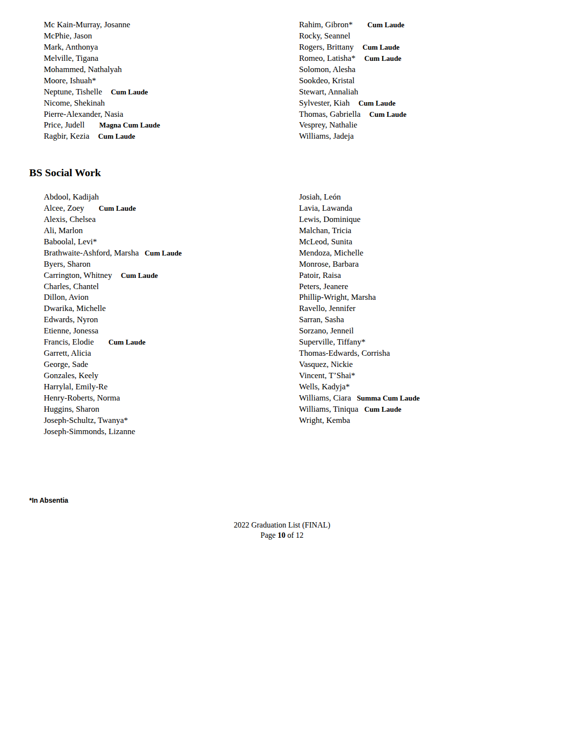Mc Kain-Murray, Josanne
McPhie, Jason
Mark, Anthonya
Melville, Tigana
Mohammed, Nathalyah
Moore, Ishuah*
Neptune, Tishelle Cum Laude
Nicome, Shekinah
Pierre-Alexander, Nasia
Price, Judell Magna Cum Laude
Ragbir, Kezia Cum Laude
Rahim, Gibron*Cum Laude
Rocky, Seannel
Rogers, Brittany Cum Laude
Romeo, Latisha*Cum Laude
Solomon, Alesha
Sookdeo, Kristal
Stewart, Annaliah
Sylvester, Kiah Cum Laude
Thomas, Gabriella Cum Laude
Vesprey, Nathalie
Williams, Jadeja
BS Social Work
Abdool, Kadijah
Alcee, Zoey Cum Laude
Alexis, Chelsea
Ali, Marlon
Baboolal, Levi*
Brathwaite-Ashford, Marsha Cum Laude
Byers, Sharon
Carrington, Whitney Cum Laude
Charles, Chantel
Dillon, Avion
Dwarika, Michelle
Edwards, Nyron
Etienne, Jonessa
Francis, Elodie Cum Laude
Garrett, Alicia
George, Sade
Gonzales, Keely
Harrylal, Emily-Re
Henry-Roberts, Norma
Huggins, Sharon
Joseph-Schultz, Twanya*
Joseph-Simmonds, Lizanne
Josiah, León
Lavia, Lawanda
Lewis, Dominique
Malchan, Tricia
McLeod, Sunita
Mendoza, Michelle
Monrose, Barbara
Patoir, Raisa
Peters, Jeanere
Phillip-Wright, Marsha
Ravello, Jennifer
Sarran, Sasha
Sorzano, Jenneil
Superville, Tiffany*
Thomas-Edwards, Corrisha
Vasquez, Nickie
Vincent, T’Shai*
Wells, Kadyja*
Williams, Ciara Summa Cum Laude
Williams, Tiniqua Cum Laude
Wright, Kemba
*In Absentia
2022 Graduation List (FINAL)
Page 10 of 12